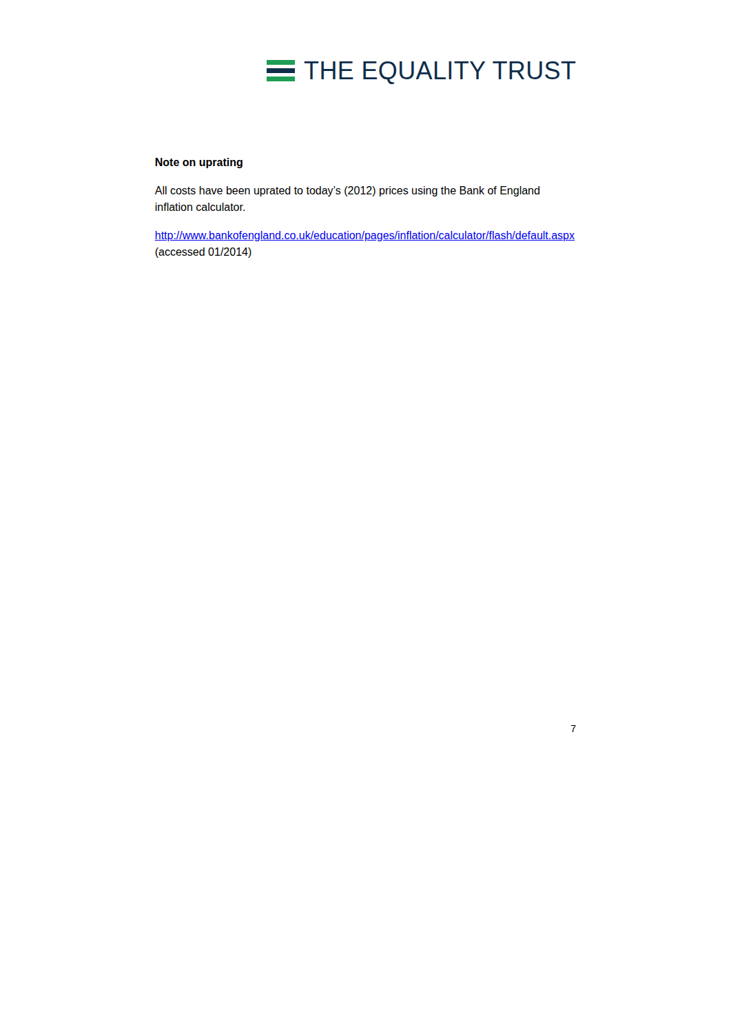THE EQUALITY TRUST
Note on uprating
All costs have been uprated to today’s (2012) prices using the Bank of England inflation calculator.
http://www.bankofengland.co.uk/education/pages/inflation/calculator/flash/default.aspx (accessed 01/2014)
7